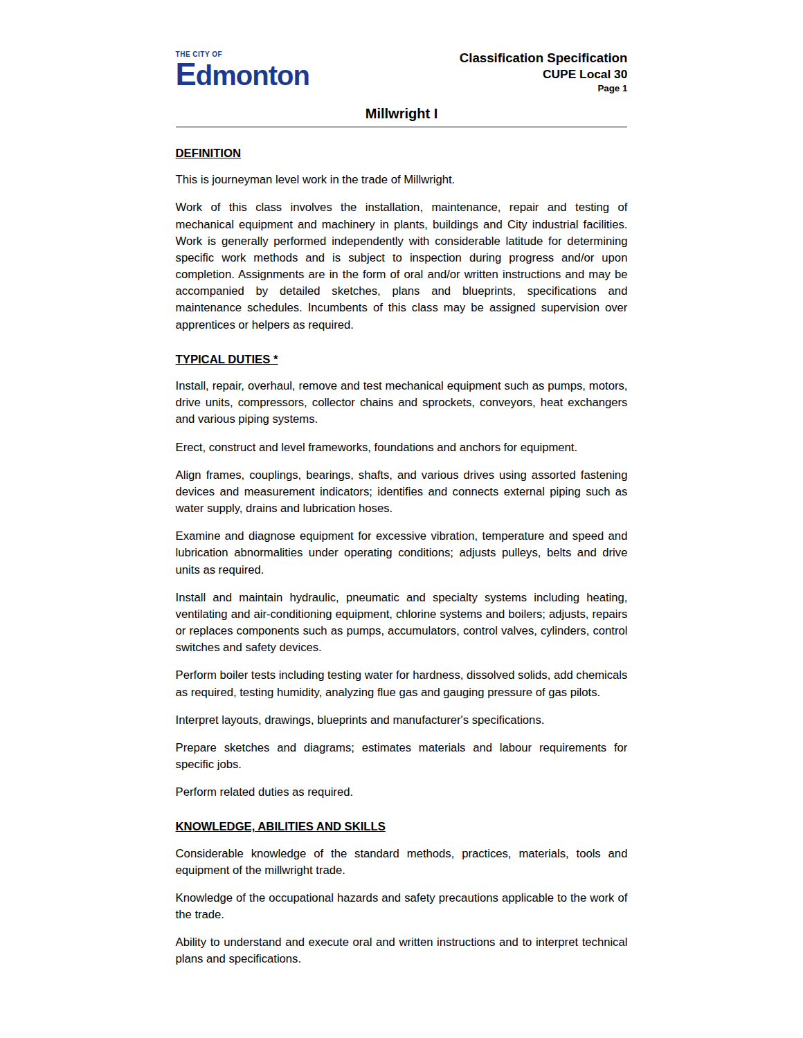THE CITY OF
Edmonton
Classification Specification
CUPE Local 30
Page 1
Millwright I
DEFINITION
This is journeyman level work in the trade of Millwright.
Work of this class involves the installation, maintenance, repair and testing of mechanical equipment and machinery in plants, buildings and City industrial facilities. Work is generally performed independently with considerable latitude for determining specific work methods and is subject to inspection during progress and/or upon completion. Assignments are in the form of oral and/or written instructions and may be accompanied by detailed sketches, plans and blueprints, specifications and maintenance schedules. Incumbents of this class may be assigned supervision over apprentices or helpers as required.
TYPICAL DUTIES *
Install, repair, overhaul, remove and test mechanical equipment such as pumps, motors, drive units, compressors, collector chains and sprockets, conveyors, heat exchangers and various piping systems.
Erect, construct and level frameworks, foundations and anchors for equipment.
Align frames, couplings, bearings, shafts, and various drives using assorted fastening devices and measurement indicators; identifies and connects external piping such as water supply, drains and lubrication hoses.
Examine and diagnose equipment for excessive vibration, temperature and speed and lubrication abnormalities under operating conditions; adjusts pulleys, belts and drive units as required.
Install and maintain hydraulic, pneumatic and specialty systems including heating, ventilating and air-conditioning equipment, chlorine systems and boilers; adjusts, repairs or replaces components such as pumps, accumulators, control valves, cylinders, control switches and safety devices.
Perform boiler tests including testing water for hardness, dissolved solids, add chemicals as required, testing humidity, analyzing flue gas and gauging pressure of gas pilots.
Interpret layouts, drawings, blueprints and manufacturer's specifications.
Prepare sketches and diagrams; estimates materials and labour requirements for specific jobs.
Perform related duties as required.
KNOWLEDGE, ABILITIES AND SKILLS
Considerable knowledge of the standard methods, practices, materials, tools and equipment of the millwright trade.
Knowledge of the occupational hazards and safety precautions applicable to the work of the trade.
Ability to understand and execute oral and written instructions and to interpret technical plans and specifications.